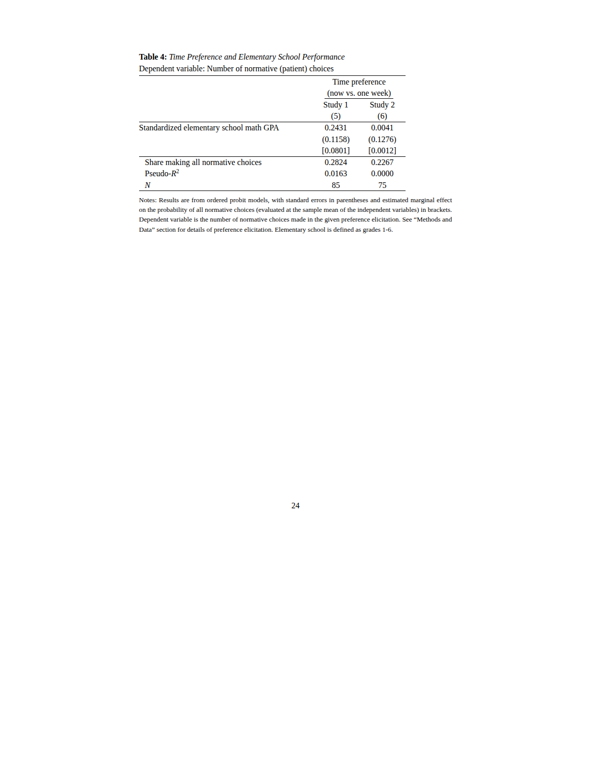Table 4: Time Preference and Elementary School Performance
Dependent variable: Number of normative (patient) choices
| | Time preference |
| | (now vs. one week) |
| | Study 1 | Study 2 |
| | (5) | (6) |
| Standardized elementary school math GPA | 0.2431 | 0.0041 |
| | (0.1158) | (0.1276) |
| | [0.0801] | [0.0012] |
| Share making all normative choices | 0.2824 | 0.2267 |
| Pseudo- R 2 | 0.0163 | 0.0000 |
| N | 85 | 75 |
Notes: Results are from ordered probit models, with standard errors in parentheses and estimated marginal effect on the probability of all normative choices (evaluated at the sample mean of the independent variables) in brackets. Dependent variable is the number of normative choices made in the given preference elicitation. See “Methods and Data” section for details of preference elicitation. Elementary school is defined as grades 1-6.
24